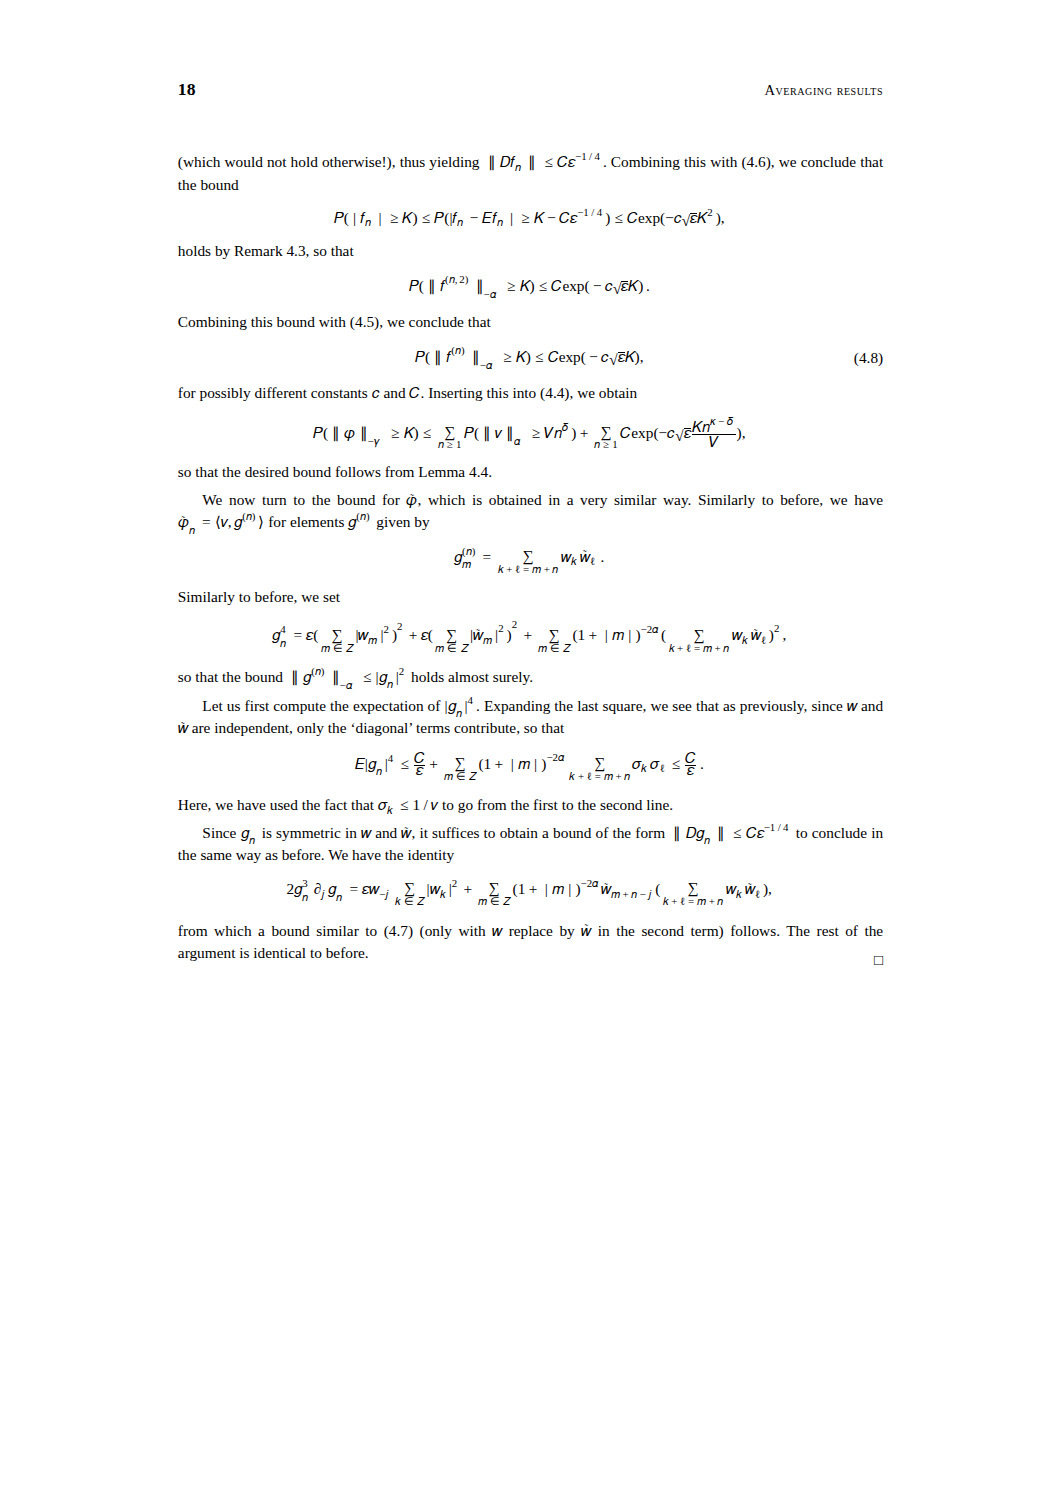18 Averaging results
(which would not hold otherwise!), thus yielding ∥Dfn∥ ≤Cε−1/4 . Combining this with (4.6), we conclude that the bound
P ( |fn| ≥K ) ≤ P ( |fn−Efn| ≥K−Cε−1/4 ) ≤ C exp ( −cεK2 ) ,
holds by Remark 4.3, so that
P ( ∥f(n,2)∥−α ≥K ) ≤ C exp ( −cεK ) .
Combining this bound with (4.5), we conclude that
P ( ∥f(n)∥−α ≥K ) ≤ C exp ( −cεK ) , (4.8)
for possibly different constants c and C. Inserting this into (4.4), we obtain
P ( ∥φ∥−γ ≥K ) ≤ ∑ n≥1 P ( ∥v∥α ≥Vnδ ) + ∑ n≥1 C exp ( −cε Knκ−δ V ) ,
so that the desired bound follows from Lemma 4.4.
We now turn to the bound for φ˜, which is obtained in a very similar way. Similarly to before, we have φ˜n=⟨v,g(n)⟩ for elements g(n) given by
gm(n) = ∑ k+ℓ=m+n wk w˜ℓ .
Similarly to before, we set
gn4 = ε ( ∑m∈Z |wm|2 ) 2 + ε ( ∑m∈Z |w˜m|2 ) 2 + ∑m∈Z (1+|m|)−2α ( ∑k+ℓ=m+n wkw˜ℓ ) 2 ,
so that the bound ∥g(n)∥−α≤|gn|2 holds almost surely.
Let us first compute the expectation of |gn|4. Expanding the last square, we see that as previously, since w and w˜ are independent, only the ‘diagonal’ terms contribute, so that
E |gn|4 ≤ Cε + ∑m∈Z (1+|m|)−2α ∑k+ℓ=m+n σk σℓ ≤ Cε .
Here, we have used the fact that σk≤1/ν to go from the first to the second line.
Since gn is symmetric in w and w˜, it suffices to obtain a bound of the form ∥Dgn∥≤Cε−1/4 to conclude in the same way as before. We have the identity
2 gn3 ∂j gn = ε w−j ∑k∈Z |wk|2 + ∑m∈Z (1+|m|)−2α w˜m+n−j ( ∑k+ℓ=m+n wkw˜ℓ ) ,
from which a bound similar to (4.7) (only with w replace by w˜ in the second term) follows. The rest of the argument is identical to before.
□